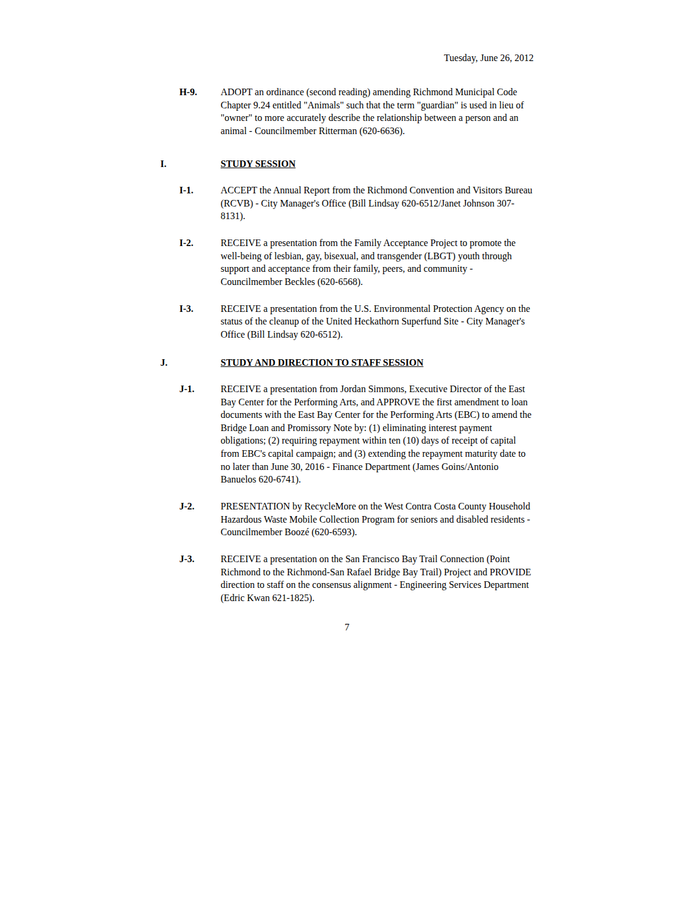Tuesday, June 26, 2012
H-9.
ADOPT an ordinance (second reading) amending Richmond Municipal Code Chapter 9.24 entitled "Animals" such that the term "guardian" is used in lieu of "owner" to more accurately describe the relationship between a person and an animal - Councilmember Ritterman (620-6636).
I.
STUDY SESSION
I-1.
ACCEPT the Annual Report from the Richmond Convention and Visitors Bureau (RCVB) - City Manager's Office (Bill Lindsay 620-6512/Janet Johnson 307-8131).
I-2.
RECEIVE a presentation from the Family Acceptance Project to promote the well-being of lesbian, gay, bisexual, and transgender (LBGT) youth through support and acceptance from their family, peers, and community - Councilmember Beckles (620-6568).
I-3.
RECEIVE a presentation from the U.S. Environmental Protection Agency on the status of the cleanup of the United Heckathorn Superfund Site - City Manager's Office (Bill Lindsay 620-6512).
J.
STUDY AND DIRECTION TO STAFF SESSION
J-1.
RECEIVE a presentation from Jordan Simmons, Executive Director of the East Bay Center for the Performing Arts, and APPROVE the first amendment to loan documents with the East Bay Center for the Performing Arts (EBC) to amend the Bridge Loan and Promissory Note by: (1) eliminating interest payment obligations; (2) requiring repayment within ten (10) days of receipt of capital from EBC's capital campaign; and (3) extending the repayment maturity date to no later than June 30, 2016 - Finance Department (James Goins/Antonio Banuelos 620-6741).
J-2.
PRESENTATION by RecycleMore on the West Contra Costa County Household Hazardous Waste Mobile Collection Program for seniors and disabled residents - Councilmember Boozé (620-6593).
J-3.
RECEIVE a presentation on the San Francisco Bay Trail Connection (Point Richmond to the Richmond-San Rafael Bridge Bay Trail) Project and PROVIDE direction to staff on the consensus alignment - Engineering Services Department (Edric Kwan 621-1825).
7